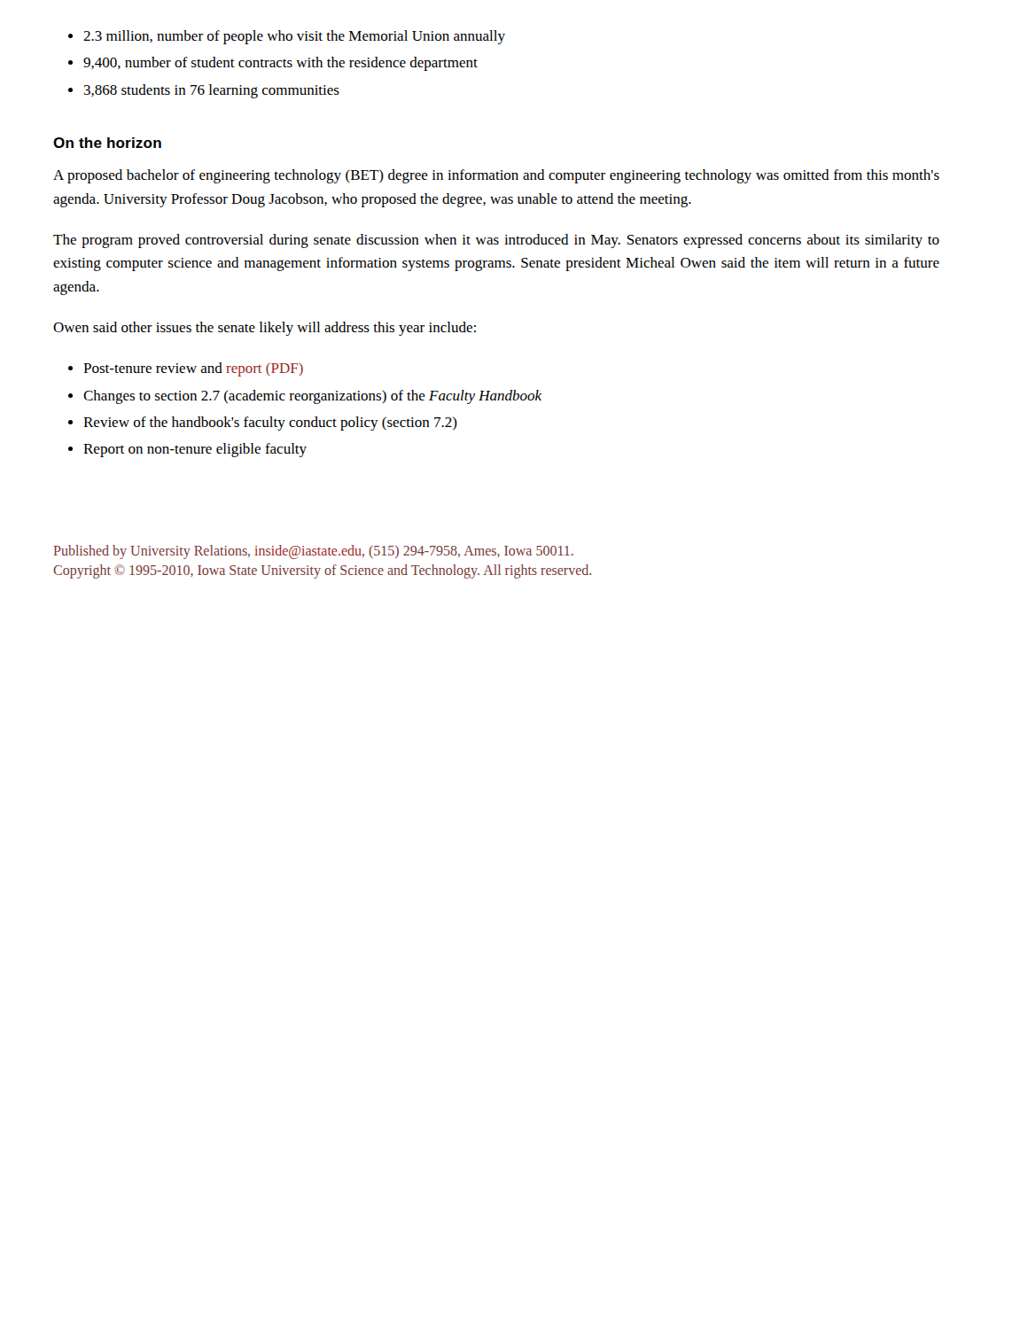2.3 million, number of people who visit the Memorial Union annually
9,400, number of student contracts with the residence department
3,868 students in 76 learning communities
On the horizon
A proposed bachelor of engineering technology (BET) degree in information and computer engineering technology was omitted from this month's agenda. University Professor Doug Jacobson, who proposed the degree, was unable to attend the meeting.
The program proved controversial during senate discussion when it was introduced in May. Senators expressed concerns about its similarity to existing computer science and management information systems programs. Senate president Micheal Owen said the item will return in a future agenda.
Owen said other issues the senate likely will address this year include:
Post-tenure review and report (PDF)
Changes to section 2.7 (academic reorganizations) of the Faculty Handbook
Review of the handbook's faculty conduct policy (section 7.2)
Report on non-tenure eligible faculty
Published by University Relations, inside@iastate.edu, (515) 294-7958, Ames, Iowa 50011.
Copyright © 1995-2010, Iowa State University of Science and Technology. All rights reserved.